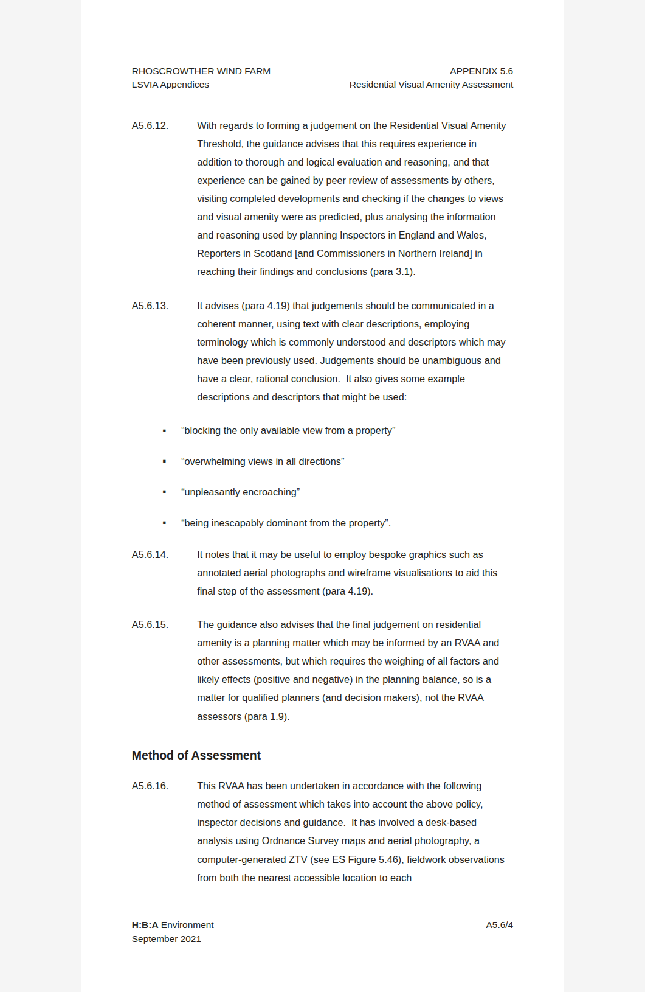| Rhoscrowther Wind Farm | Appendix 5.6 |
| LSVIA Appendices | Residential Visual Amenity Assessment |
A5.6.12.
With regards to forming a judgement on the Residential Visual Amenity Threshold, the guidance advises that this requires experience in addition to thorough and logical evaluation and reasoning, and that experience can be gained by peer review of assessments by others, visiting completed developments and checking if the changes to views and visual amenity were as predicted, plus analysing the information and reasoning used by planning Inspectors in England and Wales, Reporters in Scotland [and Commissioners in Northern Ireland] in reaching their findings and conclusions (para 3.1).
A5.6.13.
It advises (para 4.19) that judgements should be communicated in a coherent manner, using text with clear descriptions, employing terminology which is commonly understood and descriptors which may have been previously used. Judgements should be unambiguous and have a clear, rational conclusion. It also gives some example descriptions and descriptors that might be used:
“blocking the only available view from a property”
“overwhelming views in all directions”
“unpleasantly encroaching”
“being inescapably dominant from the property”.
A5.6.14.
It notes that it may be useful to employ bespoke graphics such as annotated aerial photographs and wireframe visualisations to aid this final step of the assessment (para 4.19).
A5.6.15.
The guidance also advises that the final judgement on residential amenity is a planning matter which may be informed by an RVAA and other assessments, but which requires the weighing of all factors and likely effects (positive and negative) in the planning balance, so is a matter for qualified planners (and decision makers), not the RVAA assessors (para 1.9).
Method of Assessment
A5.6.16.
This RVAA has been undertaken in accordance with the following method of assessment which takes into account the above policy, inspector decisions and guidance. It has involved a desk-based analysis using Ordnance Survey maps and aerial photography, a computer-generated ZTV (see ES Figure 5.46), fieldwork observations from both the nearest accessible location to each
| H:B:A Environment | A5.6/4 |
| September 2021 | |